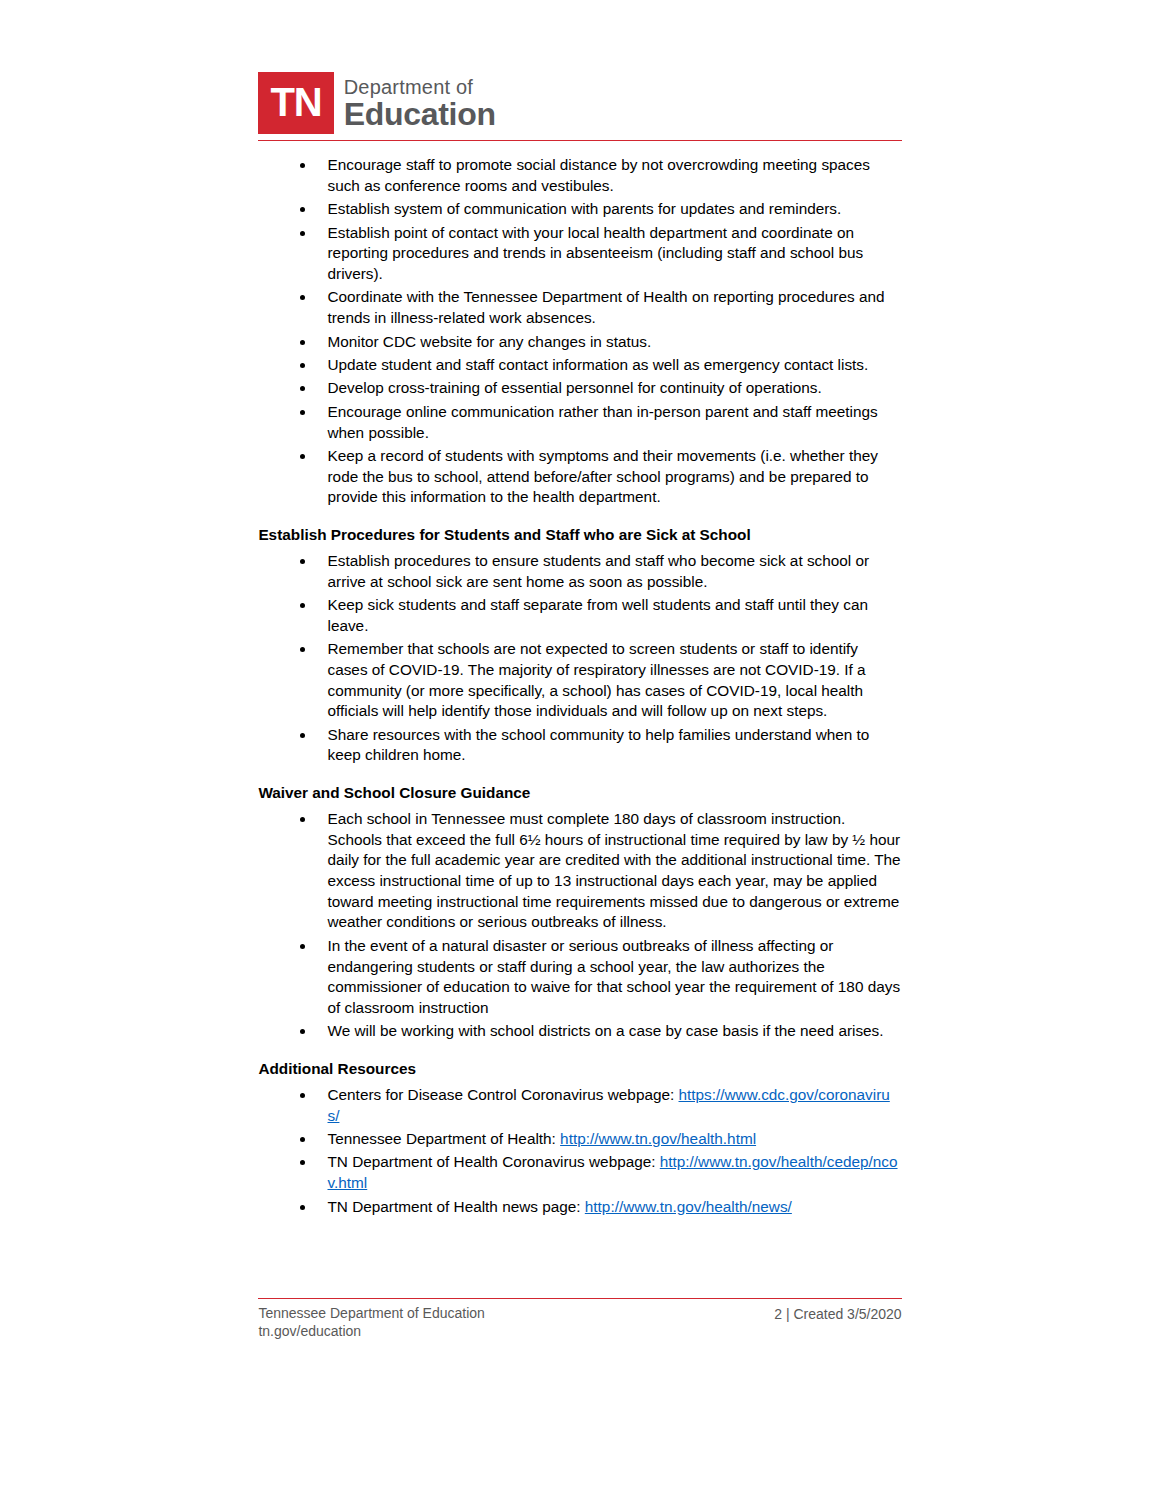TN
Department of
Education
Encourage staff to promote social distance by not overcrowding meeting spaces such as conference rooms and vestibules.
Establish system of communication with parents for updates and reminders.
Establish point of contact with your local health department and coordinate on reporting procedures and trends in absenteeism (including staff and school bus drivers).
Coordinate with the Tennessee Department of Health on reporting procedures and trends in illness-related work absences.
Monitor CDC website for any changes in status.
Update student and staff contact information as well as emergency contact lists.
Develop cross-training of essential personnel for continuity of operations.
Encourage online communication rather than in-person parent and staff meetings when possible.
Keep a record of students with symptoms and their movements (i.e. whether they rode the bus to school, attend before/after school programs) and be prepared to provide this information to the health department.
Establish Procedures for Students and Staff who are Sick at School
Establish procedures to ensure students and staff who become sick at school or arrive at school sick are sent home as soon as possible.
Keep sick students and staff separate from well students and staff until they can leave.
Remember that schools are not expected to screen students or staff to identify cases of COVID-19. The majority of respiratory illnesses are not COVID-19. If a community (or more specifically, a school) has cases of COVID-19, local health officials will help identify those individuals and will follow up on next steps.
Share resources with the school community to help families understand when to keep children home.
Waiver and School Closure Guidance
Each school in Tennessee must complete 180 days of classroom instruction. Schools that exceed the full 6½ hours of instructional time required by law by ½ hour daily for the full academic year are credited with the additional instructional time. The excess instructional time of up to 13 instructional days each year, may be applied toward meeting instructional time requirements missed due to dangerous or extreme weather conditions or serious outbreaks of illness.
In the event of a natural disaster or serious outbreaks of illness affecting or endangering students or staff during a school year, the law authorizes the commissioner of education to waive for that school year the requirement of 180 days of classroom instruction
We will be working with school districts on a case by case basis if the need arises.
Additional Resources
Centers for Disease Control Coronavirus webpage: https://www.cdc.gov/coronavirus/
Tennessee Department of Health: http://www.tn.gov/health.html
TN Department of Health Coronavirus webpage: http://www.tn.gov/health/cedep/ncov.html
TN Department of Health news page: http://www.tn.gov/health/news/
Tennessee Department of Education
tn.gov/education
2 | Created 3/5/2020